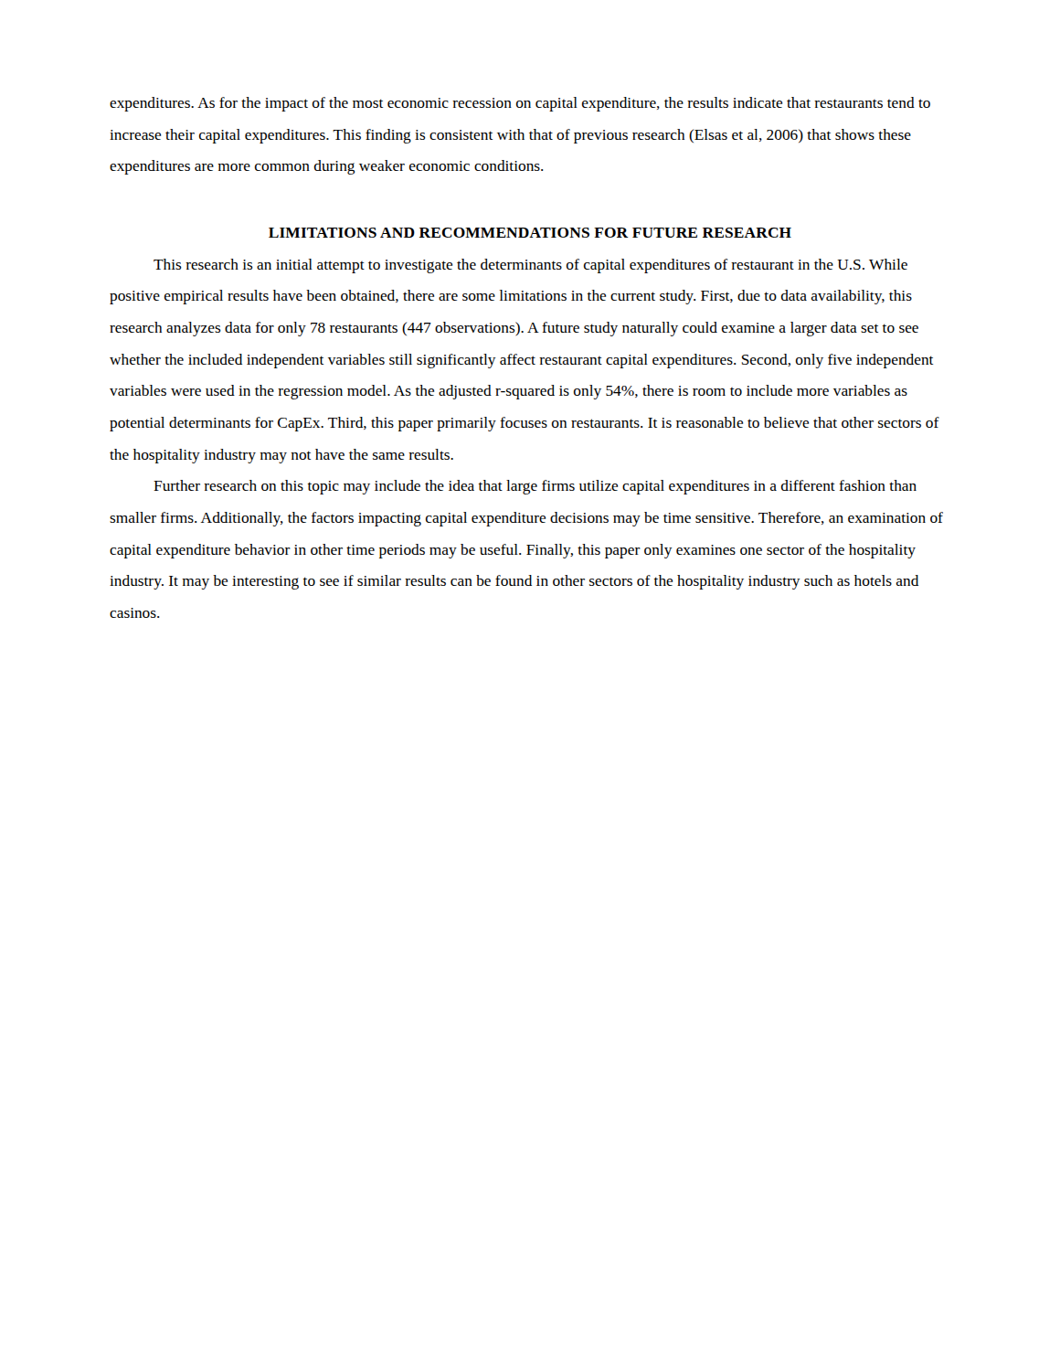expenditures. As for the impact of the most economic recession on capital expenditure, the results indicate that restaurants tend to increase their capital expenditures. This finding is consistent with that of previous research (Elsas et al, 2006) that shows these expenditures are more common during weaker economic conditions.
LIMITATIONS AND RECOMMENDATIONS FOR FUTURE RESEARCH
This research is an initial attempt to investigate the determinants of capital expenditures of restaurant in the U.S. While positive empirical results have been obtained, there are some limitations in the current study. First, due to data availability, this research analyzes data for only 78 restaurants (447 observations). A future study naturally could examine a larger data set to see whether the included independent variables still significantly affect restaurant capital expenditures. Second, only five independent variables were used in the regression model. As the adjusted r-squared is only 54%, there is room to include more variables as potential determinants for CapEx. Third, this paper primarily focuses on restaurants. It is reasonable to believe that other sectors of the hospitality industry may not have the same results.
Further research on this topic may include the idea that large firms utilize capital expenditures in a different fashion than smaller firms. Additionally, the factors impacting capital expenditure decisions may be time sensitive. Therefore, an examination of capital expenditure behavior in other time periods may be useful. Finally, this paper only examines one sector of the hospitality industry. It may be interesting to see if similar results can be found in other sectors of the hospitality industry such as hotels and casinos.